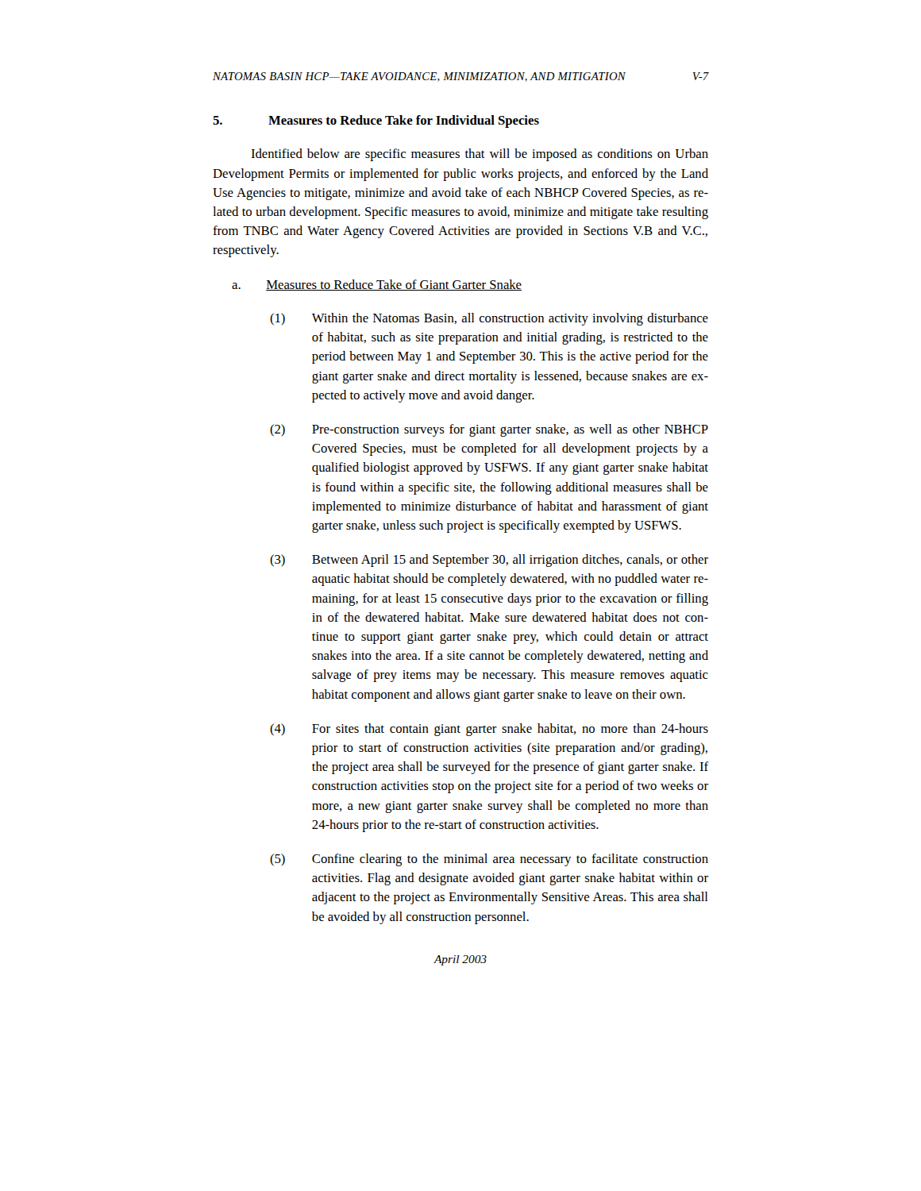NATOMAS BASIN HCP—TAKE AVOIDANCE, MINIMIZATION, AND MITIGATION V-7
5. Measures to Reduce Take for Individual Species
Identified below are specific measures that will be imposed as conditions on Urban Development Permits or implemented for public works projects, and enforced by the Land Use Agencies to mitigate, minimize and avoid take of each NBHCP Covered Species, as related to urban development. Specific measures to avoid, minimize and mitigate take resulting from TNBC and Water Agency Covered Activities are provided in Sections V.B and V.C., respectively.
a. Measures to Reduce Take of Giant Garter Snake
(1) Within the Natomas Basin, all construction activity involving disturbance of habitat, such as site preparation and initial grading, is restricted to the period between May 1 and September 30. This is the active period for the giant garter snake and direct mortality is lessened, because snakes are expected to actively move and avoid danger.
(2) Pre-construction surveys for giant garter snake, as well as other NBHCP Covered Species, must be completed for all development projects by a qualified biologist approved by USFWS. If any giant garter snake habitat is found within a specific site, the following additional measures shall be implemented to minimize disturbance of habitat and harassment of giant garter snake, unless such project is specifically exempted by USFWS.
(3) Between April 15 and September 30, all irrigation ditches, canals, or other aquatic habitat should be completely dewatered, with no puddled water remaining, for at least 15 consecutive days prior to the excavation or filling in of the dewatered habitat. Make sure dewatered habitat does not continue to support giant garter snake prey, which could detain or attract snakes into the area. If a site cannot be completely dewatered, netting and salvage of prey items may be necessary. This measure removes aquatic habitat component and allows giant garter snake to leave on their own.
(4) For sites that contain giant garter snake habitat, no more than 24-hours prior to start of construction activities (site preparation and/or grading), the project area shall be surveyed for the presence of giant garter snake. If construction activities stop on the project site for a period of two weeks or more, a new giant garter snake survey shall be completed no more than 24-hours prior to the re-start of construction activities.
(5) Confine clearing to the minimal area necessary to facilitate construction activities. Flag and designate avoided giant garter snake habitat within or adjacent to the project as Environmentally Sensitive Areas. This area shall be avoided by all construction personnel.
April 2003